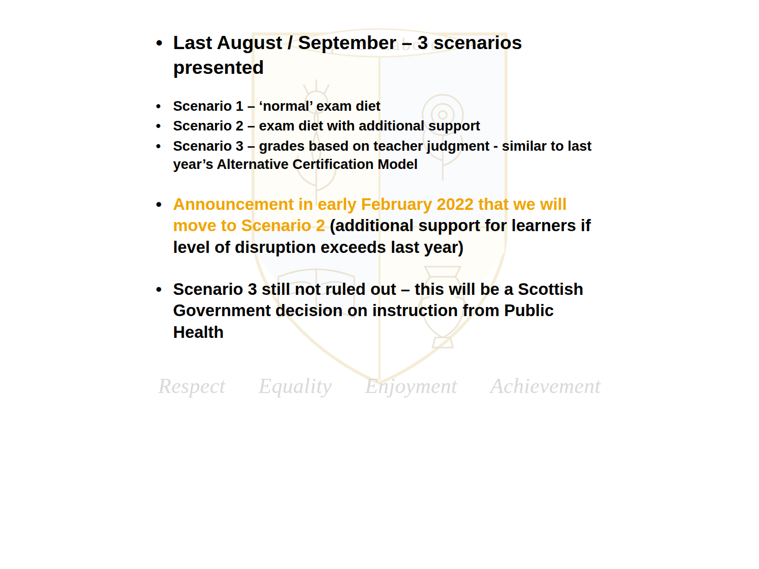Spe et Labore
Last August / September – 3 scenarios presented
Scenario 1 – ‘normal’ exam diet
Scenario 2 – exam diet with additional support
Scenario 3 – grades based on teacher judgment - similar to last year’s Alternative Certification Model
Announcement in early February 2022 that we will move to Scenario 2 (additional support for learners if level of disruption exceeds last year)
Scenario 3 still not ruled out – this will be a Scottish Government decision on instruction from Public Health
Respect Equality Enjoyment Achievement